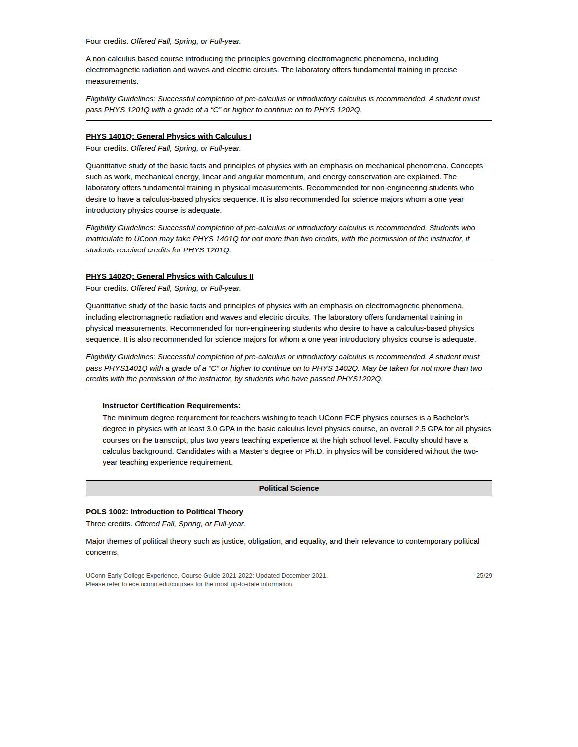Four credits. Offered Fall, Spring, or Full-year.
A non-calculus based course introducing the principles governing electromagnetic phenomena, including electromagnetic radiation and waves and electric circuits. The laboratory offers fundamental training in precise measurements.
Eligibility Guidelines: Successful completion of pre-calculus or introductory calculus is recommended. A student must pass PHYS 1201Q with a grade of a “C” or higher to continue on to PHYS 1202Q.
PHYS 1401Q: General Physics with Calculus I
Four credits. Offered Fall, Spring, or Full-year.
Quantitative study of the basic facts and principles of physics with an emphasis on mechanical phenomena. Concepts such as work, mechanical energy, linear and angular momentum, and energy conservation are explained. The laboratory offers fundamental training in physical measurements. Recommended for non-engineering students who desire to have a calculus-based physics sequence. It is also recommended for science majors whom a one year introductory physics course is adequate.
Eligibility Guidelines: Successful completion of pre-calculus or introductory calculus is recommended. Students who matriculate to UConn may take PHYS 1401Q for not more than two credits, with the permission of the instructor, if students received credits for PHYS 1201Q.
PHYS 1402Q: General Physics with Calculus II
Four credits. Offered Fall, Spring, or Full-year.
Quantitative study of the basic facts and principles of physics with an emphasis on electromagnetic phenomena, including electromagnetic radiation and waves and electric circuits. The laboratory offers fundamental training in physical measurements. Recommended for non-engineering students who desire to have a calculus-based physics sequence. It is also recommended for science majors for whom a one year introductory physics course is adequate.
Eligibility Guidelines: Successful completion of pre-calculus or introductory calculus is recommended. A student must pass PHYS1401Q with a grade of a “C” or higher to continue on to PHYS 1402Q. May be taken for not more than two credits with the permission of the instructor, by students who have passed PHYS1202Q.
Instructor Certification Requirements:
The minimum degree requirement for teachers wishing to teach UConn ECE physics courses is a Bachelor’s degree in physics with at least 3.0 GPA in the basic calculus level physics course, an overall 2.5 GPA for all physics courses on the transcript, plus two years teaching experience at the high school level. Faculty should have a calculus background. Candidates with a Master’s degree or Ph.D. in physics will be considered without the two-year teaching experience requirement.
Political Science
POLS 1002: Introduction to Political Theory
Three credits. Offered Fall, Spring, or Full-year.
Major themes of political theory such as justice, obligation, and equality, and their relevance to contemporary political concerns.
25/29
UConn Early College Experience, Course Guide 2021-2022: Updated December 2021.
Please refer to ece.uconn.edu/courses for the most up-to-date information.